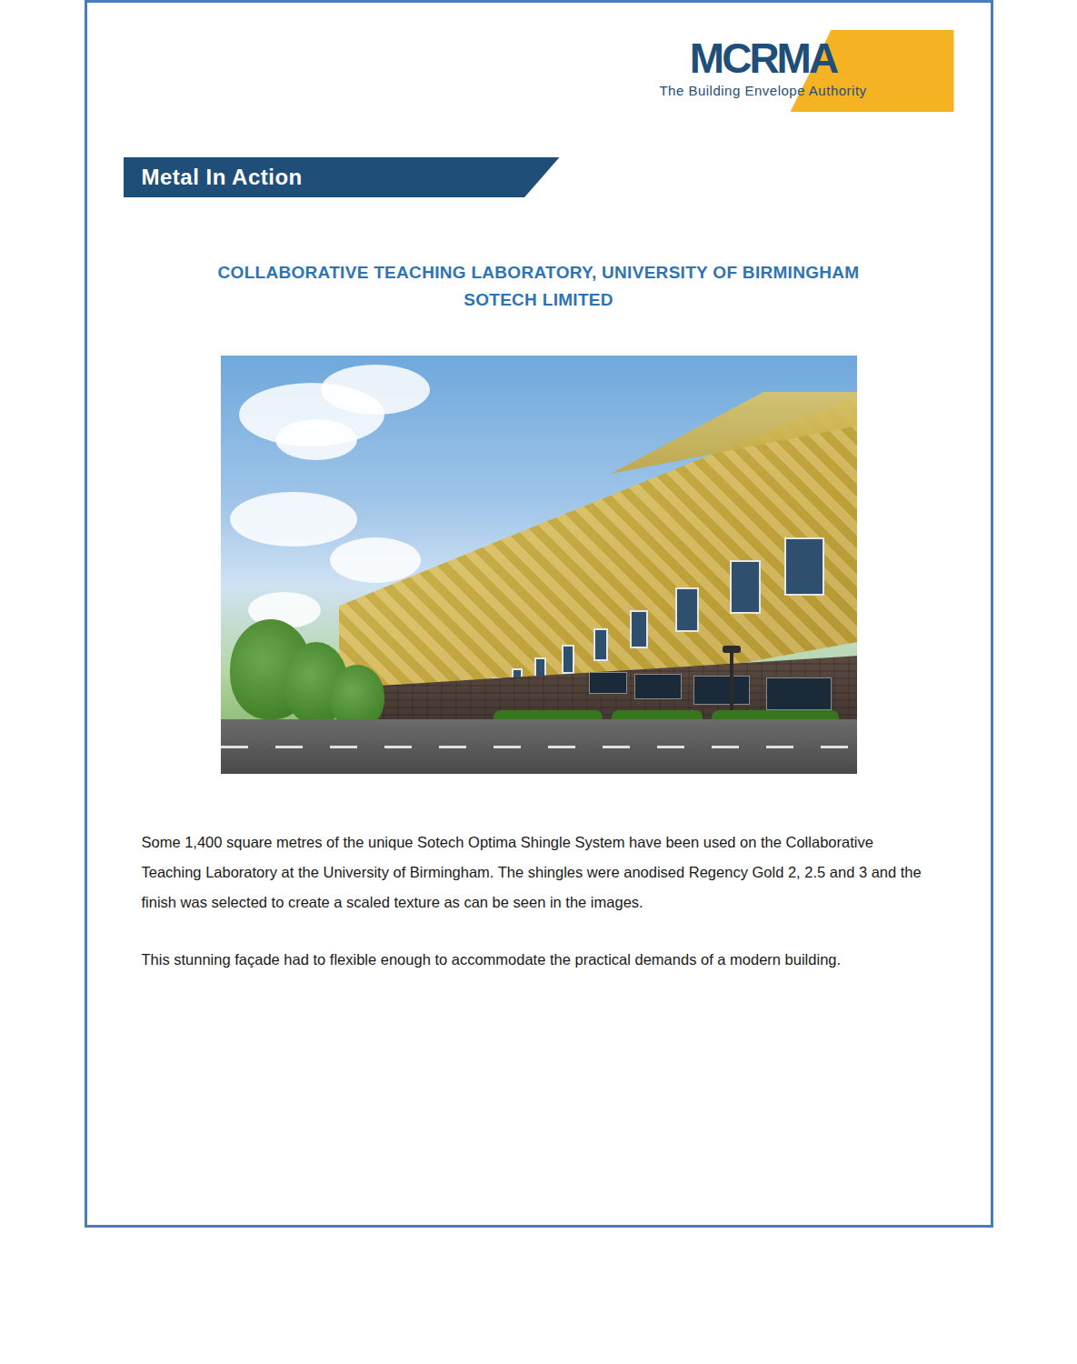MCRMA
The Building Envelope Authority
Metal In Action
COLLABORATIVE TEACHING LABORATORY, UNIVERSITY OF BIRMINGHAM
SOTECH LIMITED
Some 1,400 square metres of the unique Sotech Optima Shingle System have been used on the Collaborative Teaching Laboratory at the University of Birmingham. The shingles were anodised Regency Gold 2, 2.5 and 3 and the finish was selected to create a scaled texture as can be seen in the images.
This stunning façade had to flexible enough to accommodate the practical demands of a modern building.